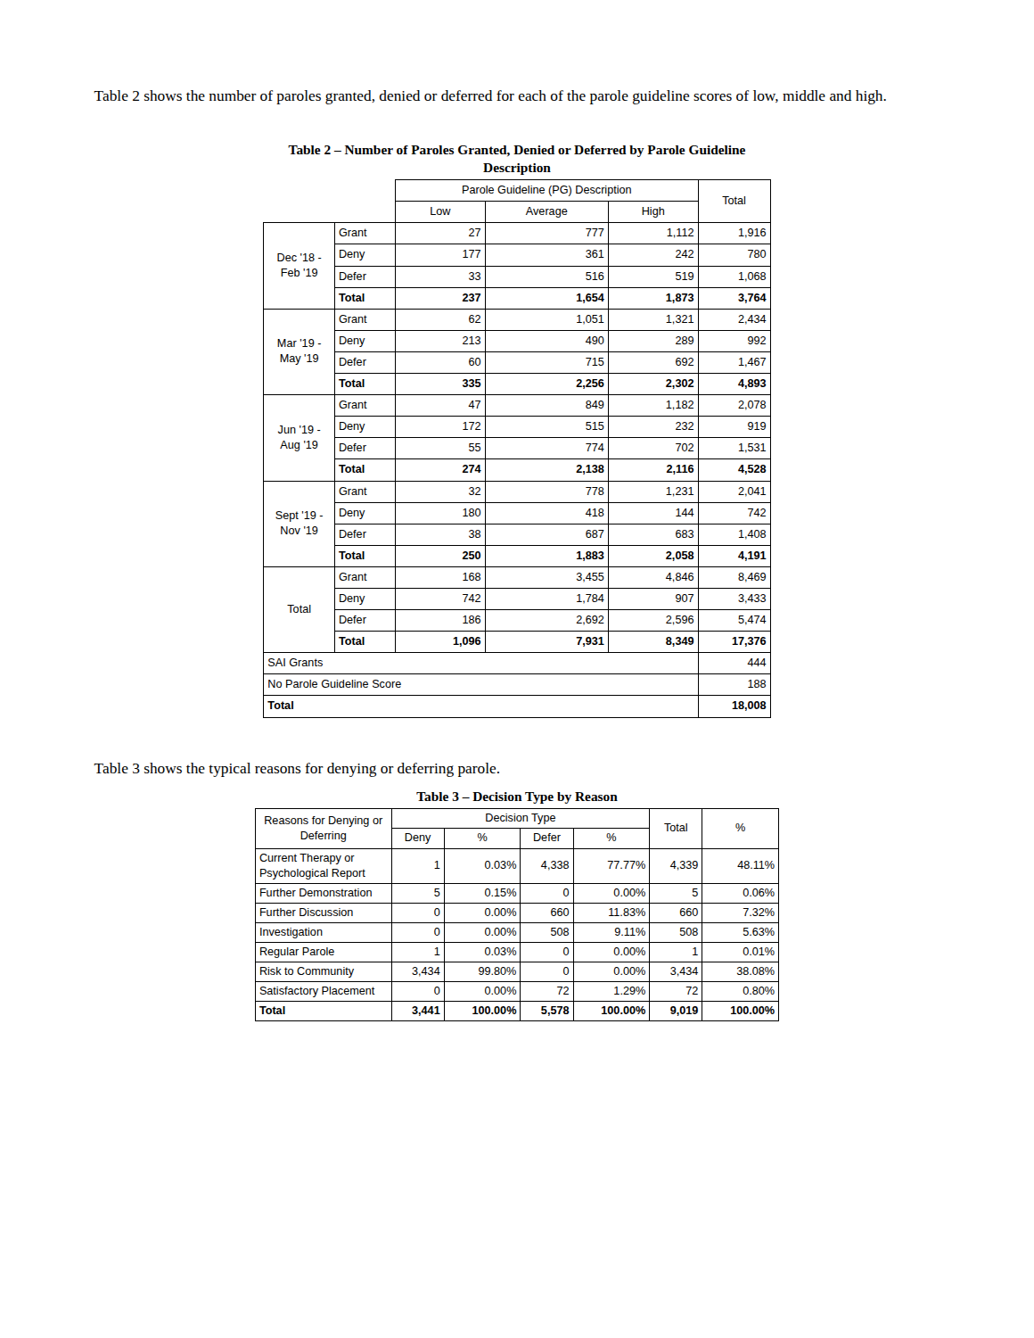Table 2 shows the number of paroles granted, denied or deferred for each of the parole guideline scores of low, middle and high.
Table 2 – Number of Paroles Granted, Denied or Deferred by Parole Guideline Description
| | | Parole Guideline (PG) Description | Total |
| | | Low | Average | High |
| Dec '18 - Feb '19 | Grant | 27 | 777 | 1,112 | 1,916 |
| Deny | 177 | 361 | 242 | 780 |
| Defer | 33 | 516 | 519 | 1,068 |
| Total | 237 | 1,654 | 1,873 | 3,764 |
| Mar '19 - May '19 | Grant | 62 | 1,051 | 1,321 | 2,434 |
| Deny | 213 | 490 | 289 | 992 |
| Defer | 60 | 715 | 692 | 1,467 |
| Total | 335 | 2,256 | 2,302 | 4,893 |
| Jun '19 - Aug '19 | Grant | 47 | 849 | 1,182 | 2,078 |
| Deny | 172 | 515 | 232 | 919 |
| Defer | 55 | 774 | 702 | 1,531 |
| Total | 274 | 2,138 | 2,116 | 4,528 |
| Sept '19 - Nov '19 | Grant | 32 | 778 | 1,231 | 2,041 |
| Deny | 180 | 418 | 144 | 742 |
| Defer | 38 | 687 | 683 | 1,408 |
| Total | 250 | 1,883 | 2,058 | 4,191 |
| Total | Grant | 168 | 3,455 | 4,846 | 8,469 |
| Deny | 742 | 1,784 | 907 | 3,433 |
| Defer | 186 | 2,692 | 2,596 | 5,474 |
| Total | 1,096 | 7,931 | 8,349 | 17,376 |
| SAI Grants | 444 |
| No Parole Guideline Score | 188 |
| Total | 18,008 |
Table 3 shows the typical reasons for denying or deferring parole.
Table 3 – Decision Type by Reason
| Reasons for Denying or Deferring | Decision Type | Total | % |
| Deny | % | Defer | % |
| Current Therapy or Psychological Report | 1 | 0.03% | 4,338 | 77.77% | 4,339 | 48.11% |
| Further Demonstration | 5 | 0.15% | 0 | 0.00% | 5 | 0.06% |
| Further Discussion | 0 | 0.00% | 660 | 11.83% | 660 | 7.32% |
| Investigation | 0 | 0.00% | 508 | 9.11% | 508 | 5.63% |
| Regular Parole | 1 | 0.03% | 0 | 0.00% | 1 | 0.01% |
| Risk to Community | 3,434 | 99.80% | 0 | 0.00% | 3,434 | 38.08% |
| Satisfactory Placement | 0 | 0.00% | 72 | 1.29% | 72 | 0.80% |
| Total | 3,441 | 100.00% | 5,578 | 100.00% | 9,019 | 100.00% |